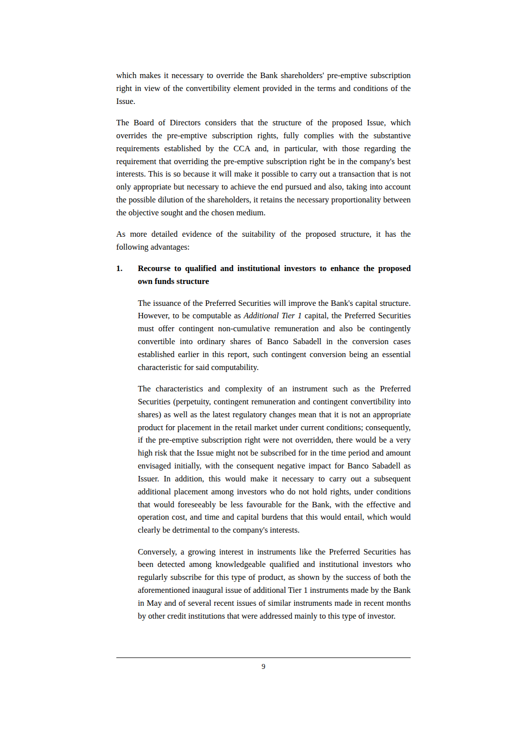which makes it necessary to override the Bank shareholders' pre-emptive subscription right in view of the convertibility element provided in the terms and conditions of the Issue.
The Board of Directors considers that the structure of the proposed Issue, which overrides the pre-emptive subscription rights, fully complies with the substantive requirements established by the CCA and, in particular, with those regarding the requirement that overriding the pre-emptive subscription right be in the company's best interests. This is so because it will make it possible to carry out a transaction that is not only appropriate but necessary to achieve the end pursued and also, taking into account the possible dilution of the shareholders, it retains the necessary proportionality between the objective sought and the chosen medium.
As more detailed evidence of the suitability of the proposed structure, it has the following advantages:
1.
Recourse to qualified and institutional investors to enhance the proposed own funds structure
The issuance of the Preferred Securities will improve the Bank's capital structure. However, to be computable as Additional Tier 1 capital, the Preferred Securities must offer contingent non-cumulative remuneration and also be contingently convertible into ordinary shares of Banco Sabadell in the conversion cases established earlier in this report, such contingent conversion being an essential characteristic for said computability.
The characteristics and complexity of an instrument such as the Preferred Securities (perpetuity, contingent remuneration and contingent convertibility into shares) as well as the latest regulatory changes mean that it is not an appropriate product for placement in the retail market under current conditions; consequently, if the pre-emptive subscription right were not overridden, there would be a very high risk that the Issue might not be subscribed for in the time period and amount envisaged initially, with the consequent negative impact for Banco Sabadell as Issuer. In addition, this would make it necessary to carry out a subsequent additional placement among investors who do not hold rights, under conditions that would foreseeably be less favourable for the Bank, with the effective and operation cost, and time and capital burdens that this would entail, which would clearly be detrimental to the company's interests.
Conversely, a growing interest in instruments like the Preferred Securities has been detected among knowledgeable qualified and institutional investors who regularly subscribe for this type of product, as shown by the success of both the aforementioned inaugural issue of additional Tier 1 instruments made by the Bank in May and of several recent issues of similar instruments made in recent months by other credit institutions that were addressed mainly to this type of investor.
9